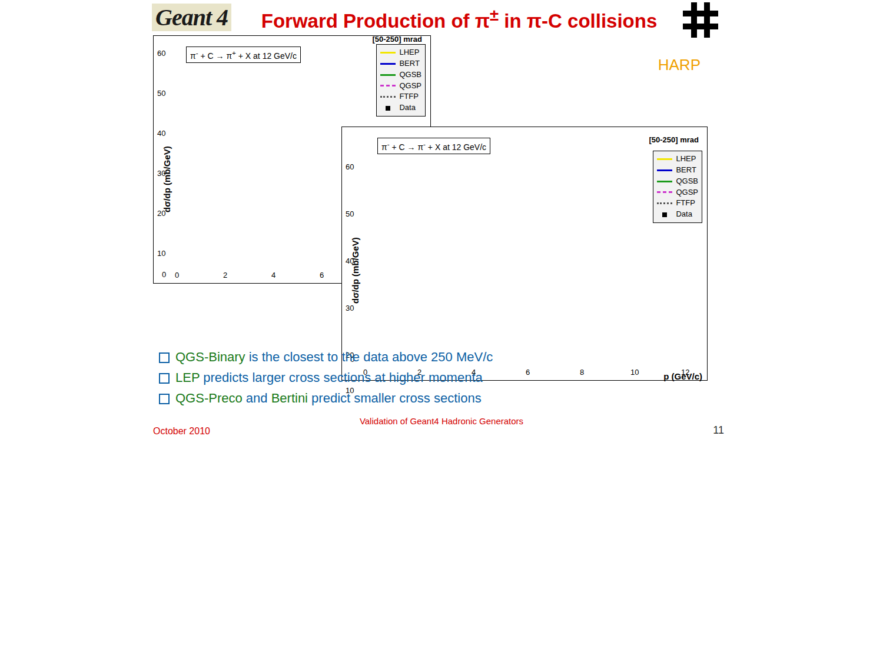Geant 4
Forward Production of π± in π-C collisions
HARP
dσ/dp (mb/GeV)
π- + C → π+ + X at 12 GeV/c
LHEP
BERT
QGSB
QGSP
FTFP
Data
[50-250] mrad
60
50
40
30
20
10
0
0
2
4
6
8
10
p (GeV/c)
dσ/dp (mb/GeV)
π- + C → π- + X at 12 GeV/c
LHEP
BERT
QGSB
QGSP
FTFP
Data
[50-250] mrad
60
50
40
30
20
10
0
0
2
4
6
8
10
12
p (GeV/c)
QGS-Binary is the closest to the data above 250 MeV/c
LEP predicts larger cross sections at higher momenta
QGS-Preco and Bertini predict smaller cross sections
October 2010
Validation of Geant4 Hadronic Generators
11